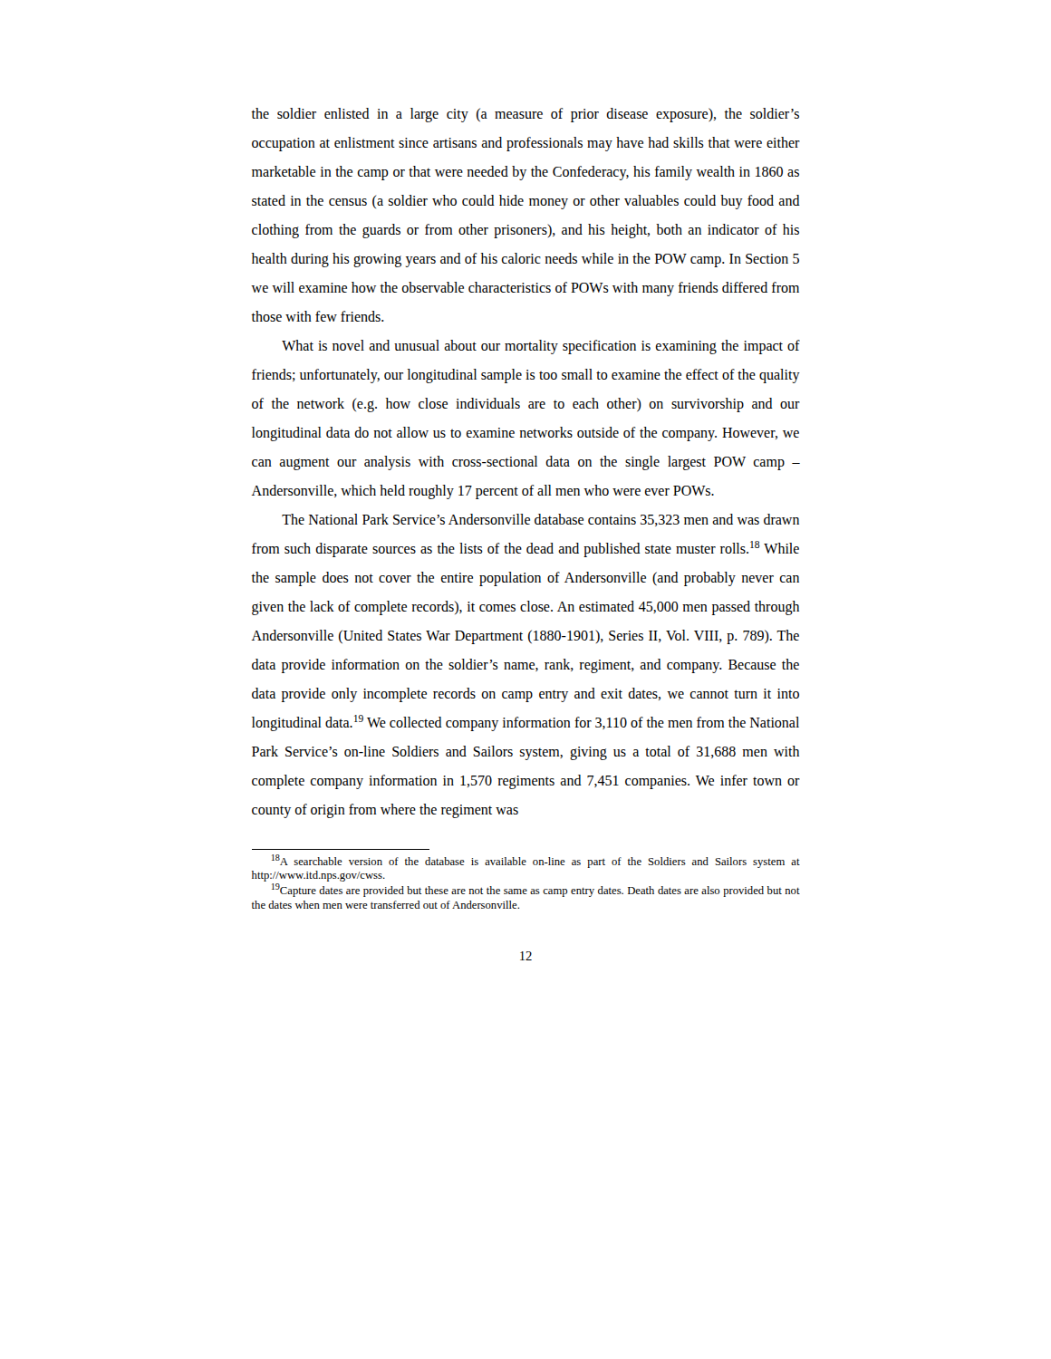the soldier enlisted in a large city (a measure of prior disease exposure), the soldier’s occupation at enlistment since artisans and professionals may have had skills that were either marketable in the camp or that were needed by the Confederacy, his family wealth in 1860 as stated in the census (a soldier who could hide money or other valuables could buy food and clothing from the guards or from other prisoners), and his height, both an indicator of his health during his growing years and of his caloric needs while in the POW camp. In Section 5 we will examine how the observable characteristics of POWs with many friends differed from those with few friends.
What is novel and unusual about our mortality specification is examining the impact of friends; unfortunately, our longitudinal sample is too small to examine the effect of the quality of the network (e.g. how close individuals are to each other) on survivorship and our longitudinal data do not allow us to examine networks outside of the company. However, we can augment our analysis with cross-sectional data on the single largest POW camp – Andersonville, which held roughly 17 percent of all men who were ever POWs.
The National Park Service’s Andersonville database contains 35,323 men and was drawn from such disparate sources as the lists of the dead and published state muster rolls.18 While the sample does not cover the entire population of Andersonville (and probably never can given the lack of complete records), it comes close. An estimated 45,000 men passed through Andersonville (United States War Department (1880-1901), Series II, Vol. VIII, p. 789). The data provide information on the soldier’s name, rank, regiment, and company. Because the data provide only incomplete records on camp entry and exit dates, we cannot turn it into longitudinal data.19 We collected company information for 3,110 of the men from the National Park Service’s on-line Soldiers and Sailors system, giving us a total of 31,688 men with complete company information in 1,570 regiments and 7,451 companies. We infer town or county of origin from where the regiment was
18A searchable version of the database is available on-line as part of the Soldiers and Sailors system at http://www.itd.nps.gov/cwss.
19Capture dates are provided but these are not the same as camp entry dates. Death dates are also provided but not the dates when men were transferred out of Andersonville.
12